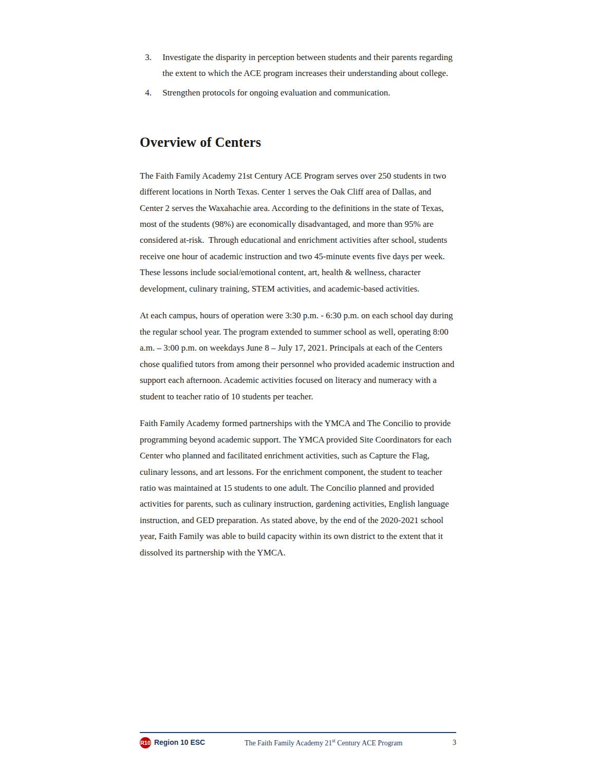3. Investigate the disparity in perception between students and their parents regarding the extent to which the ACE program increases their understanding about college.
4. Strengthen protocols for ongoing evaluation and communication.
Overview of Centers
The Faith Family Academy 21st Century ACE Program serves over 250 students in two different locations in North Texas. Center 1 serves the Oak Cliff area of Dallas, and Center 2 serves the Waxahachie area. According to the definitions in the state of Texas, most of the students (98%) are economically disadvantaged, and more than 95% are considered at-risk. Through educational and enrichment activities after school, students receive one hour of academic instruction and two 45-minute events five days per week. These lessons include social/emotional content, art, health & wellness, character development, culinary training, STEM activities, and academic-based activities.
At each campus, hours of operation were 3:30 p.m. - 6:30 p.m. on each school day during the regular school year. The program extended to summer school as well, operating 8:00 a.m. – 3:00 p.m. on weekdays June 8 – July 17, 2021. Principals at each of the Centers chose qualified tutors from among their personnel who provided academic instruction and support each afternoon. Academic activities focused on literacy and numeracy with a student to teacher ratio of 10 students per teacher.
Faith Family Academy formed partnerships with the YMCA and The Concilio to provide programming beyond academic support. The YMCA provided Site Coordinators for each Center who planned and facilitated enrichment activities, such as Capture the Flag, culinary lessons, and art lessons. For the enrichment component, the student to teacher ratio was maintained at 15 students to one adult. The Concilio planned and provided activities for parents, such as culinary instruction, gardening activities, English language instruction, and GED preparation. As stated above, by the end of the 2020-2021 school year, Faith Family was able to build capacity within its own district to the extent that it dissolved its partnership with the YMCA.
R10 Region 10 ESC
The Faith Family Academy 21st Century ACE Program
3